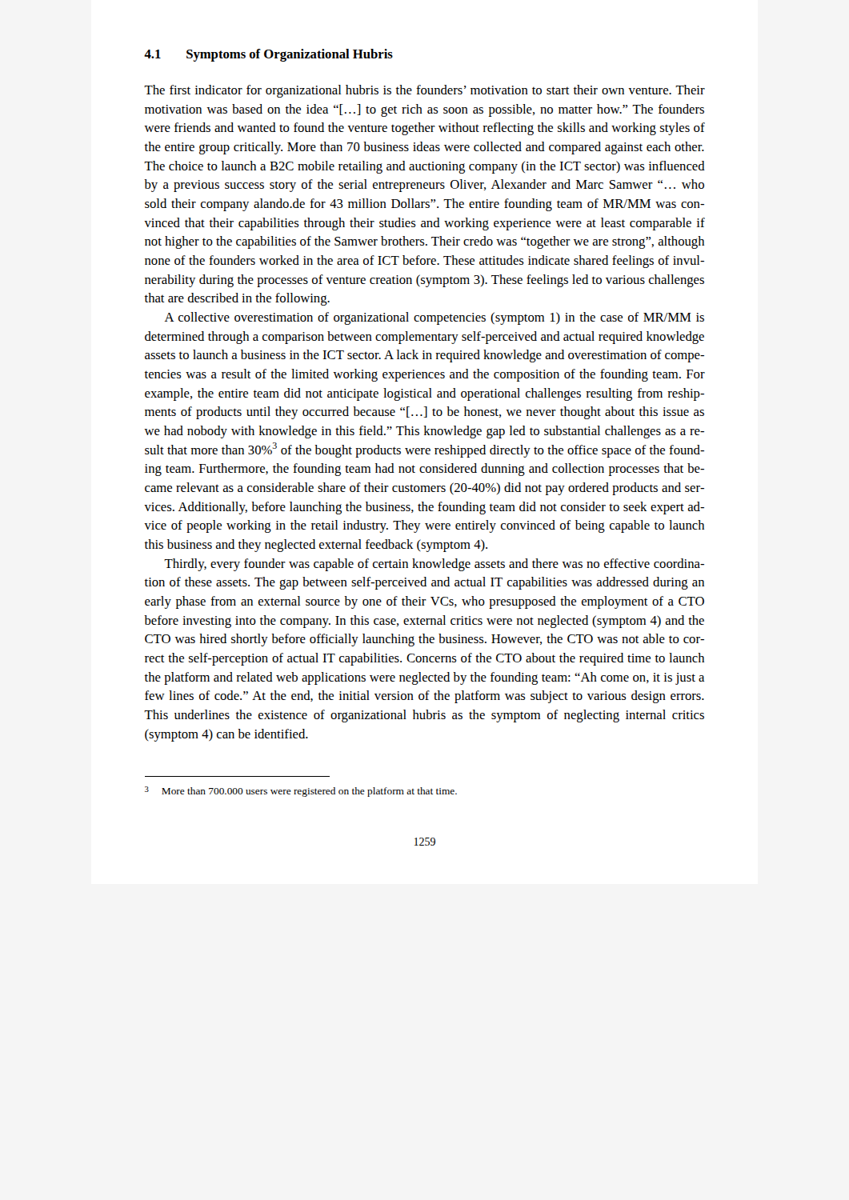4.1 Symptoms of Organizational Hubris
The first indicator for organizational hubris is the founders’ motivation to start their own venture. Their motivation was based on the idea “[…] to get rich as soon as possible, no matter how.” The founders were friends and wanted to found the venture together without reflecting the skills and working styles of the entire group critically. More than 70 business ideas were collected and compared against each other. The choice to launch a B2C mobile retailing and auctioning company (in the ICT sector) was influenced by a previous success story of the serial entrepreneurs Oliver, Alexander and Marc Samwer “… who sold their company alando.de for 43 million Dollars”. The entire founding team of MR/MM was convinced that their capabilities through their studies and working experience were at least comparable if not higher to the capabilities of the Samwer brothers. Their credo was “together we are strong”, although none of the founders worked in the area of ICT before. These attitudes indicate shared feelings of invulnerability during the processes of venture creation (symptom 3). These feelings led to various challenges that are described in the following.
A collective overestimation of organizational competencies (symptom 1) in the case of MR/MM is determined through a comparison between complementary self-perceived and actual required knowledge assets to launch a business in the ICT sector. A lack in required knowledge and overestimation of competencies was a result of the limited working experiences and the composition of the founding team. For example, the entire team did not anticipate logistical and operational challenges resulting from reshipments of products until they occurred because “[…] to be honest, we never thought about this issue as we had nobody with knowledge in this field.” This knowledge gap led to substantial challenges as a result that more than 30%3 of the bought products were reshipped directly to the office space of the founding team. Furthermore, the founding team had not considered dunning and collection processes that became relevant as a considerable share of their customers (20-40%) did not pay ordered products and services. Additionally, before launching the business, the founding team did not consider to seek expert advice of people working in the retail industry. They were entirely convinced of being capable to launch this business and they neglected external feedback (symptom 4).
Thirdly, every founder was capable of certain knowledge assets and there was no effective coordination of these assets. The gap between self-perceived and actual IT capabilities was addressed during an early phase from an external source by one of their VCs, who presupposed the employment of a CTO before investing into the company. In this case, external critics were not neglected (symptom 4) and the CTO was hired shortly before officially launching the business. However, the CTO was not able to correct the self-perception of actual IT capabilities. Concerns of the CTO about the required time to launch the platform and related web applications were neglected by the founding team: “Ah come on, it is just a few lines of code.” At the end, the initial version of the platform was subject to various design errors. This underlines the existence of organizational hubris as the symptom of neglecting internal critics (symptom 4) can be identified.
3 More than 700.000 users were registered on the platform at that time.
1259